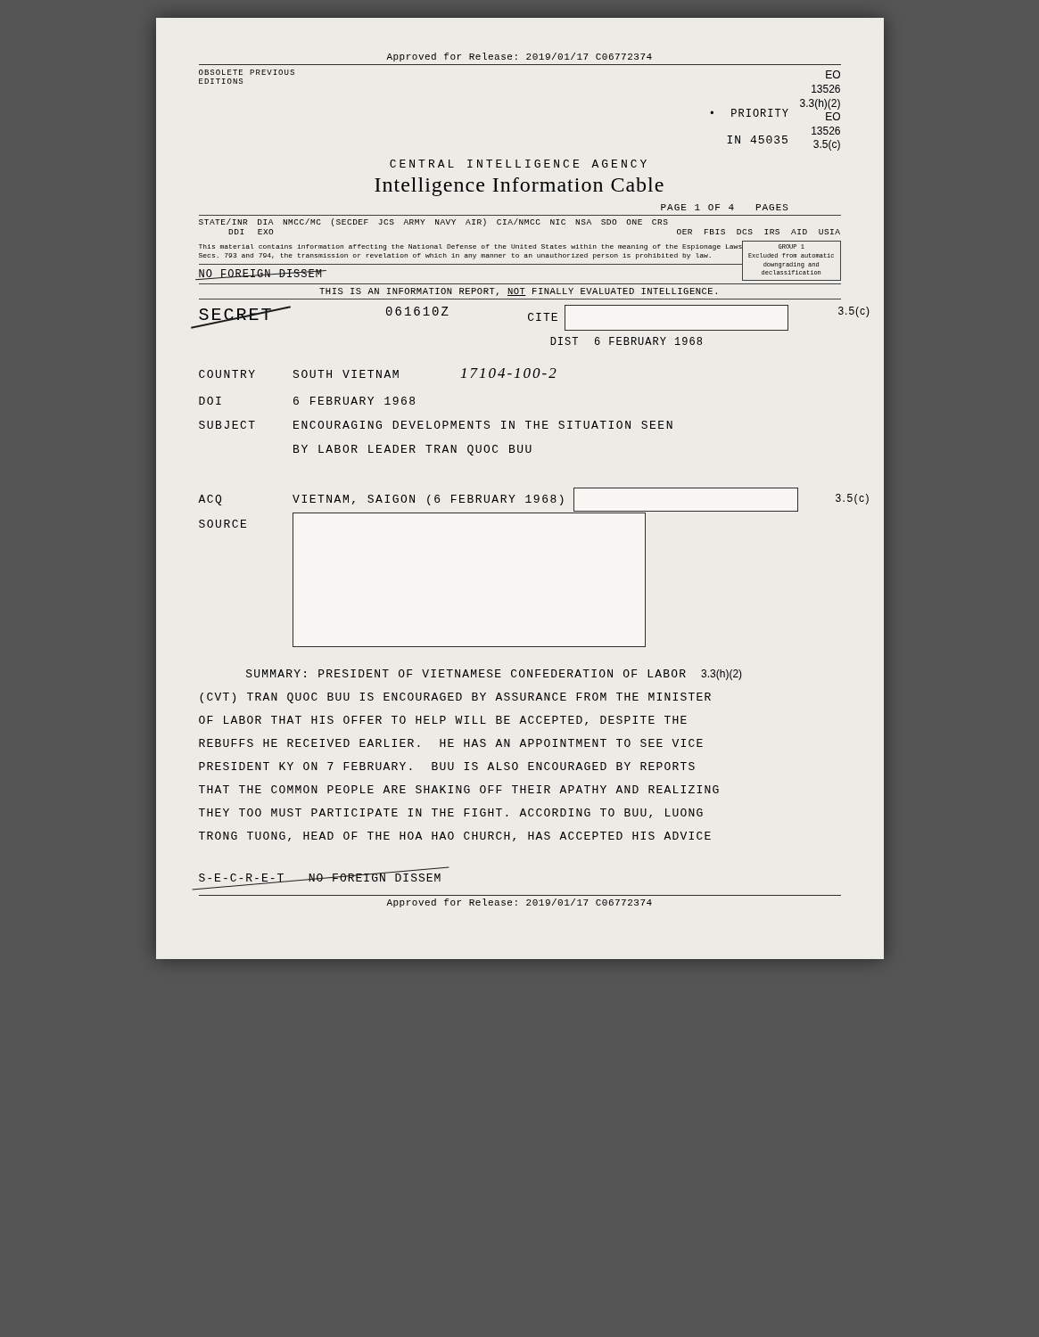Approved for Release: 2019/01/17 C06772374
OBSOLETE PREVIOUS
EDITIONS
EO
13526
3.3(h)(2)
EO
13526
3.5(c)
PRIORITY
IN 45035
CENTRAL INTELLIGENCE AGENCY
Intelligence Information Cable
PAGE 1 OF 4 PAGES
STATE/INR DIA NMCC/MC(SECDEF JCS ARMY NAVY AIR) CIA/NMCC NIC NSA SDO ONE CRS
DDI EXO OER FBIS DCS IRS AID USIA
This material contains information affecting the National Defense of the United States within the meaning of the Espionage Laws, Title 18, U.S.C.
Secs. 793 and 794, the transmission or revelation of which in any manner to an unauthorized person is prohibited by law.
GROUP 1
Excluded from automatic
downgrading and
declassification
NO FOREIGN DISSEM
THIS IS AN INFORMATION REPORT, NOT FINALLY EVALUATED INTELLIGENCE.
SECRET 061610Z CITE 3.5(c)
DIST 6 FEBRUARY 1968
COUNTRYSOUTH VIETNAM 17104-100-2
DOI6 FEBRUARY 1968
SUBJECTENCOURAGING DEVELOPMENTS IN THE SITUATION SEEN
BY LABOR LEADER TRAN QUOC BUU
ACQVIETNAM, SAIGON (6 FEBRUARY 1968) 3.5(c)
SOURCE
SUMMARY: PRESIDENT OF VIETNAMESE CONFEDERATION OF LABOR 3.3(h)(2)
(CVT) TRAN QUOC BUU IS ENCOURAGED BY ASSURANCE FROM THE MINISTER
OF LABOR THAT HIS OFFER TO HELP WILL BE ACCEPTED, DESPITE THE
REBUFFS HE RECEIVED EARLIER. HE HAS AN APPOINTMENT TO SEE VICE
PRESIDENT KY ON 7 FEBRUARY. BUU IS ALSO ENCOURAGED BY REPORTS
THAT THE COMMON PEOPLE ARE SHAKING OFF THEIR APATHY AND REALIZING
THEY TOO MUST PARTICIPATE IN THE FIGHT. ACCORDING TO BUU, LUONG
TRONG TUONG, HEAD OF THE HOA HAO CHURCH, HAS ACCEPTED HIS ADVICE
S-E-C-R-E-T NO FOREIGN DISSEM
Approved for Release: 2019/01/17 C06772374